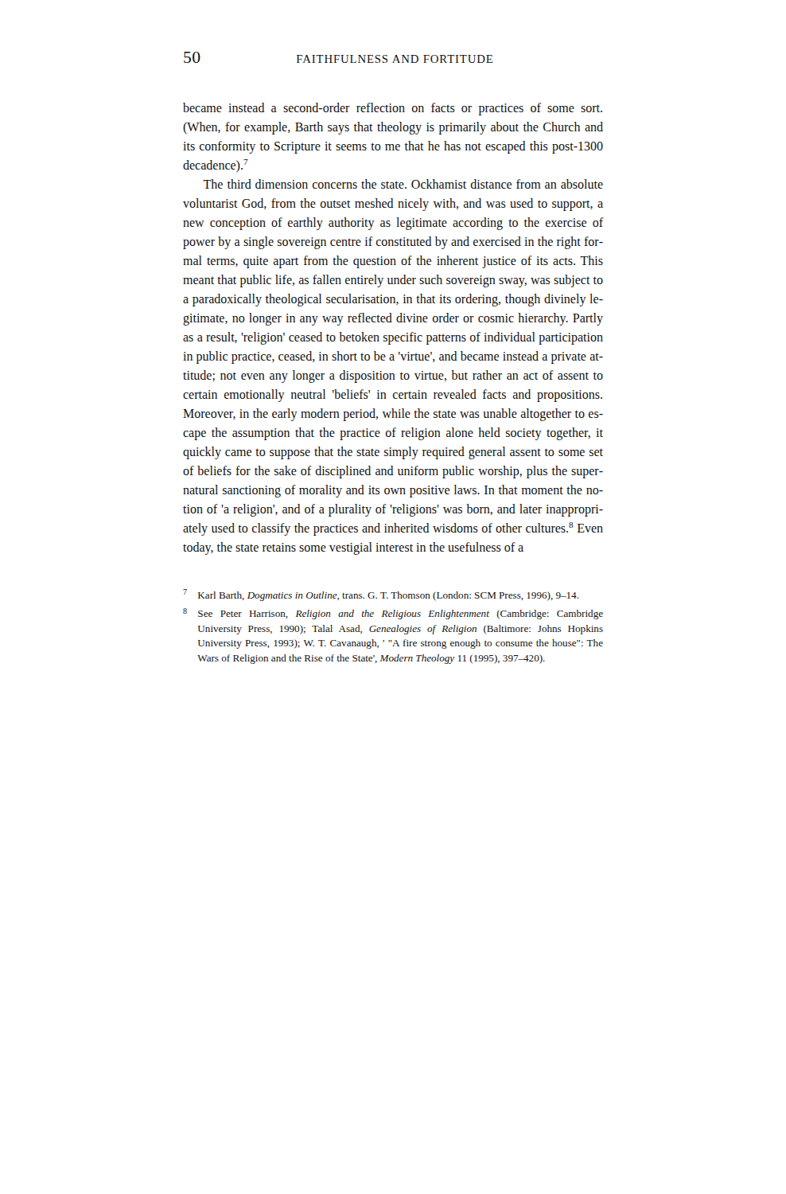50 Faithfulness and Fortitude
became instead a second-order reflection on facts or practices of some sort. (When, for example, Barth says that theology is primarily about the Church and its conformity to Scripture it seems to me that he has not escaped this post-1300 decadence).7
The third dimension concerns the state. Ockhamist distance from an absolute voluntarist God, from the outset meshed nicely with, and was used to support, a new conception of earthly authority as legitimate according to the exercise of power by a single sovereign centre if constituted by and exercised in the right formal terms, quite apart from the question of the inherent justice of its acts. This meant that public life, as fallen entirely under such sovereign sway, was subject to a paradoxically theological secularisation, in that its ordering, though divinely legitimate, no longer in any way reflected divine order or cosmic hierarchy. Partly as a result, 'religion' ceased to betoken specific patterns of individual participation in public practice, ceased, in short to be a 'virtue', and became instead a private attitude; not even any longer a disposition to virtue, but rather an act of assent to certain emotionally neutral 'beliefs' in certain revealed facts and propositions. Moreover, in the early modern period, while the state was unable altogether to escape the assumption that the practice of religion alone held society together, it quickly came to suppose that the state simply required general assent to some set of beliefs for the sake of disciplined and uniform public worship, plus the supernatural sanctioning of morality and its own positive laws. In that moment the notion of 'a religion', and of a plurality of 'religions' was born, and later inappropriately used to classify the practices and inherited wisdoms of other cultures.8 Even today, the state retains some vestigial interest in the usefulness of a
7 Karl Barth, Dogmatics in Outline, trans. G. T. Thomson (London: SCM Press, 1996), 9–14.
8 See Peter Harrison, Religion and the Religious Enlightenment (Cambridge: Cambridge University Press, 1990); Talal Asad, Genealogies of Religion (Baltimore: Johns Hopkins University Press, 1993); W. T. Cavanaugh, ' "A fire strong enough to consume the house": The Wars of Religion and the Rise of the State', Modern Theology 11 (1995), 397–420).